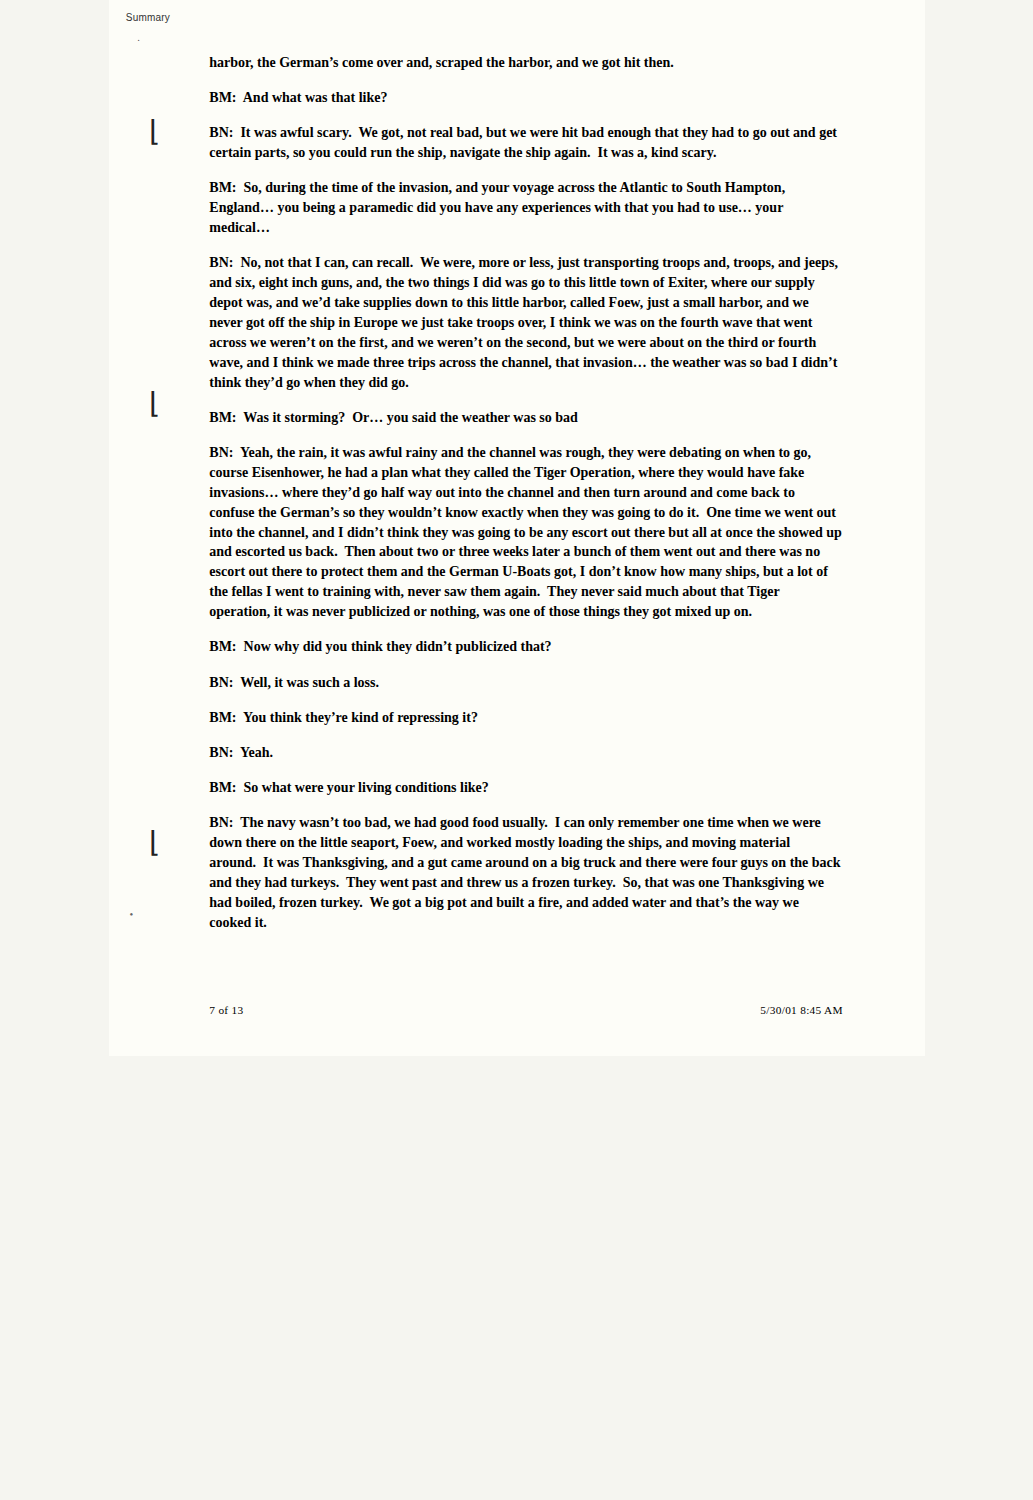Summary
.
⌊
⌊
⌊
harbor, the German’s come over and, scraped the harbor, and we got hit then.
BM: And what was that like?
BN: It was awful scary. We got, not real bad, but we were hit bad enough that they had to go out and get certain parts, so you could run the ship, navigate the ship again. It was a, kind scary.
BM: So, during the time of the invasion, and your voyage across the Atlantic to South Hampton, England… you being a paramedic did you have any experiences with that you had to use… your medical…
BN: No, not that I can, can recall. We were, more or less, just transporting troops and, troops, and jeeps, and six, eight inch guns, and, the two things I did was go to this little town of Exiter, where our supply depot was, and we’d take supplies down to this little harbor, called Foew, just a small harbor, and we never got off the ship in Europe we just take troops over, I think we was on the fourth wave that went across we weren’t on the first, and we weren’t on the second, but we were about on the third or fourth wave, and I think we made three trips across the channel, that invasion… the weather was so bad I didn’t think they’d go when they did go.
BM: Was it storming? Or… you said the weather was so bad
BN: Yeah, the rain, it was awful rainy and the channel was rough, they were debating on when to go, course Eisenhower, he had a plan what they called the Tiger Operation, where they would have fake invasions… where they’d go half way out into the channel and then turn around and come back to confuse the German’s so they wouldn’t know exactly when they was going to do it. One time we went out into the channel, and I didn’t think they was going to be any escort out there but all at once the showed up and escorted us back. Then about two or three weeks later a bunch of them went out and there was no escort out there to protect them and the German U-Boats got, I don’t know how many ships, but a lot of the fellas I went to training with, never saw them again. They never said much about that Tiger operation, it was never publicized or nothing, was one of those things they got mixed up on.
BM: Now why did you think they didn’t publicized that?
BN: Well, it was such a loss.
BM: You think they’re kind of repressing it?
BN: Yeah.
BM: So what were your living conditions like?
BN: The navy wasn’t too bad, we had good food usually. I can only remember one time when we were down there on the little seaport, Foew, and worked mostly loading the ships, and moving material around. It was Thanksgiving, and a gut came around on a big truck and there were four guys on the back and they had turkeys. They went past and threw us a frozen turkey. So, that was one Thanksgiving we had boiled, frozen turkey. We got a big pot and built a fire, and added water and that’s the way we cooked it.
7 of 13
5/30/01 8:45 AM
•